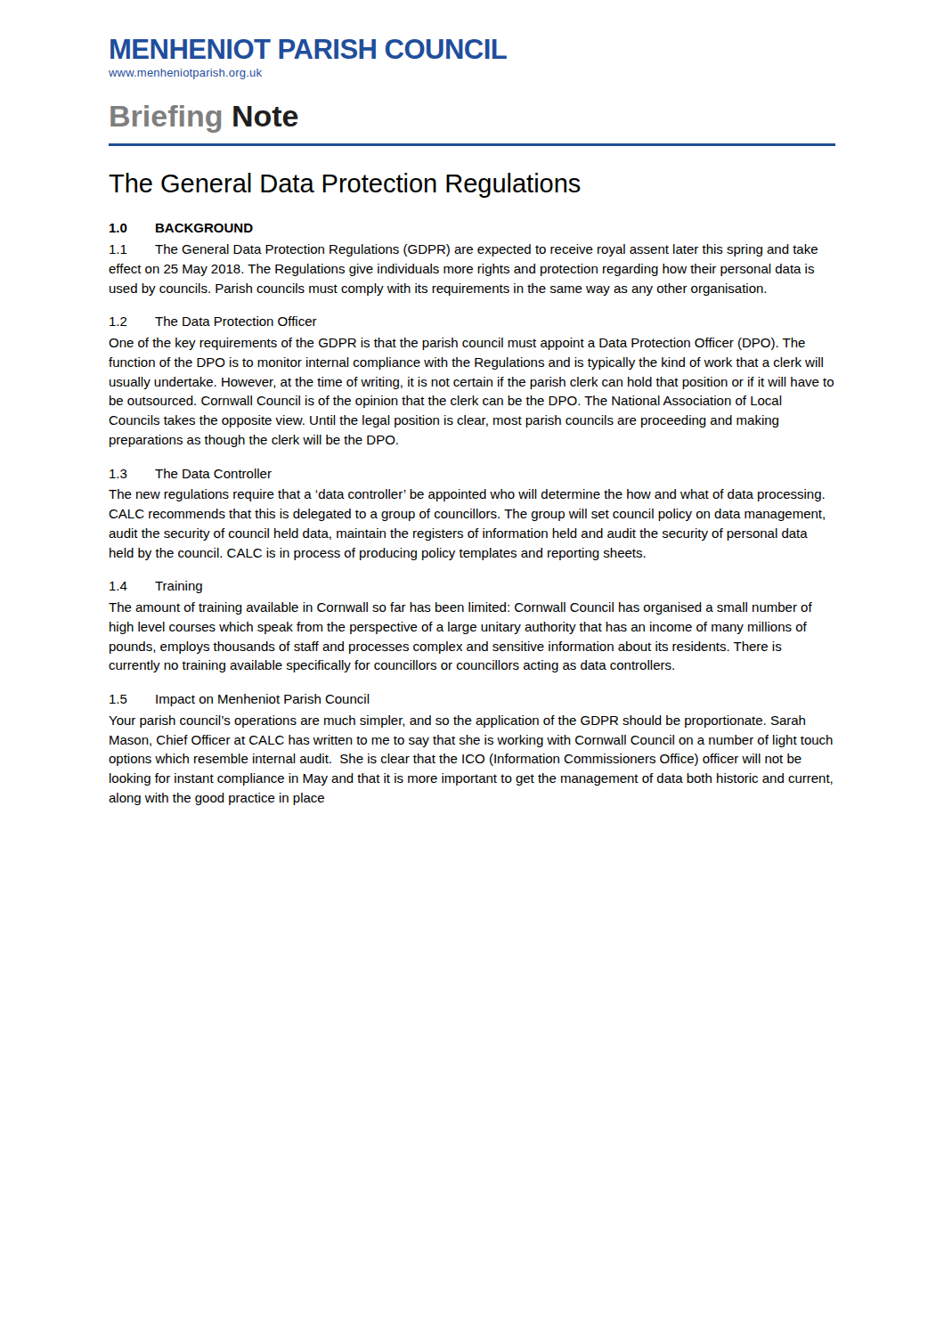MENHENIOT PARISH COUNCIL
www.menheniotparish.org.uk
Briefing Note
The General Data Protection Regulations
1.0 BACKGROUND
1.1 The General Data Protection Regulations (GDPR) are expected to receive royal assent later this spring and take effect on 25 May 2018. The Regulations give individuals more rights and protection regarding how their personal data is used by councils. Parish councils must comply with its requirements in the same way as any other organisation.
1.2 The Data Protection Officer
One of the key requirements of the GDPR is that the parish council must appoint a Data Protection Officer (DPO). The function of the DPO is to monitor internal compliance with the Regulations and is typically the kind of work that a clerk will usually undertake. However, at the time of writing, it is not certain if the parish clerk can hold that position or if it will have to be outsourced. Cornwall Council is of the opinion that the clerk can be the DPO. The National Association of Local Councils takes the opposite view. Until the legal position is clear, most parish councils are proceeding and making preparations as though the clerk will be the DPO.
1.3 The Data Controller
The new regulations require that a ‘data controller’ be appointed who will determine the how and what of data processing. CALC recommends that this is delegated to a group of councillors. The group will set council policy on data management, audit the security of council held data, maintain the registers of information held and audit the security of personal data held by the council. CALC is in process of producing policy templates and reporting sheets.
1.4 Training
The amount of training available in Cornwall so far has been limited: Cornwall Council has organised a small number of high level courses which speak from the perspective of a large unitary authority that has an income of many millions of pounds, employs thousands of staff and processes complex and sensitive information about its residents. There is currently no training available specifically for councillors or councillors acting as data controllers.
1.5 Impact on Menheniot Parish Council
Your parish council’s operations are much simpler, and so the application of the GDPR should be proportionate. Sarah Mason, Chief Officer at CALC has written to me to say that she is working with Cornwall Council on a number of light touch options which resemble internal audit. She is clear that the ICO (Information Commissioners Office) officer will not be looking for instant compliance in May and that it is more important to get the management of data both historic and current, along with the good practice in place